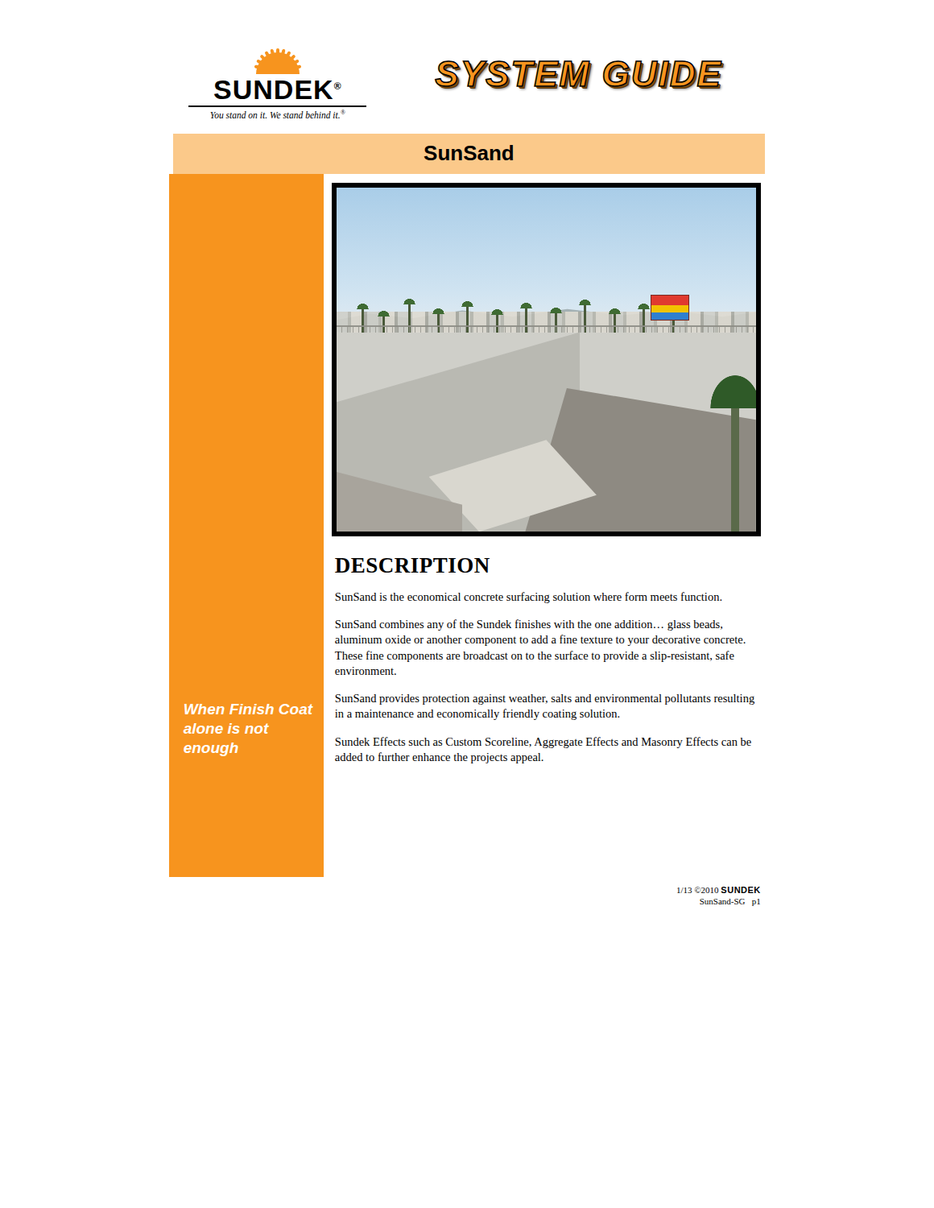SUNDEK®
You stand on it. We stand behind it.®
SYSTEM GUIDE
SunSand
When Finish Coat alone is not enough
DESCRIPTION
SunSand is the economical concrete surfacing solution where form meets function.
SunSand combines any of the Sundek finishes with the one addition… glass beads, aluminum oxide or another component to add a fine texture to your decorative concrete. These fine components are broadcast on to the surface to provide a slip-resistant, safe environment.
SunSand provides protection against weather, salts and environmental pollutants resulting in a maintenance and economically friendly coating solution.
Sundek Effects such as Custom Scoreline, Aggregate Effects and Masonry Effects can be added to further enhance the projects appeal.
1/13 ©2010 SUNDEK
SunSand-SG p1